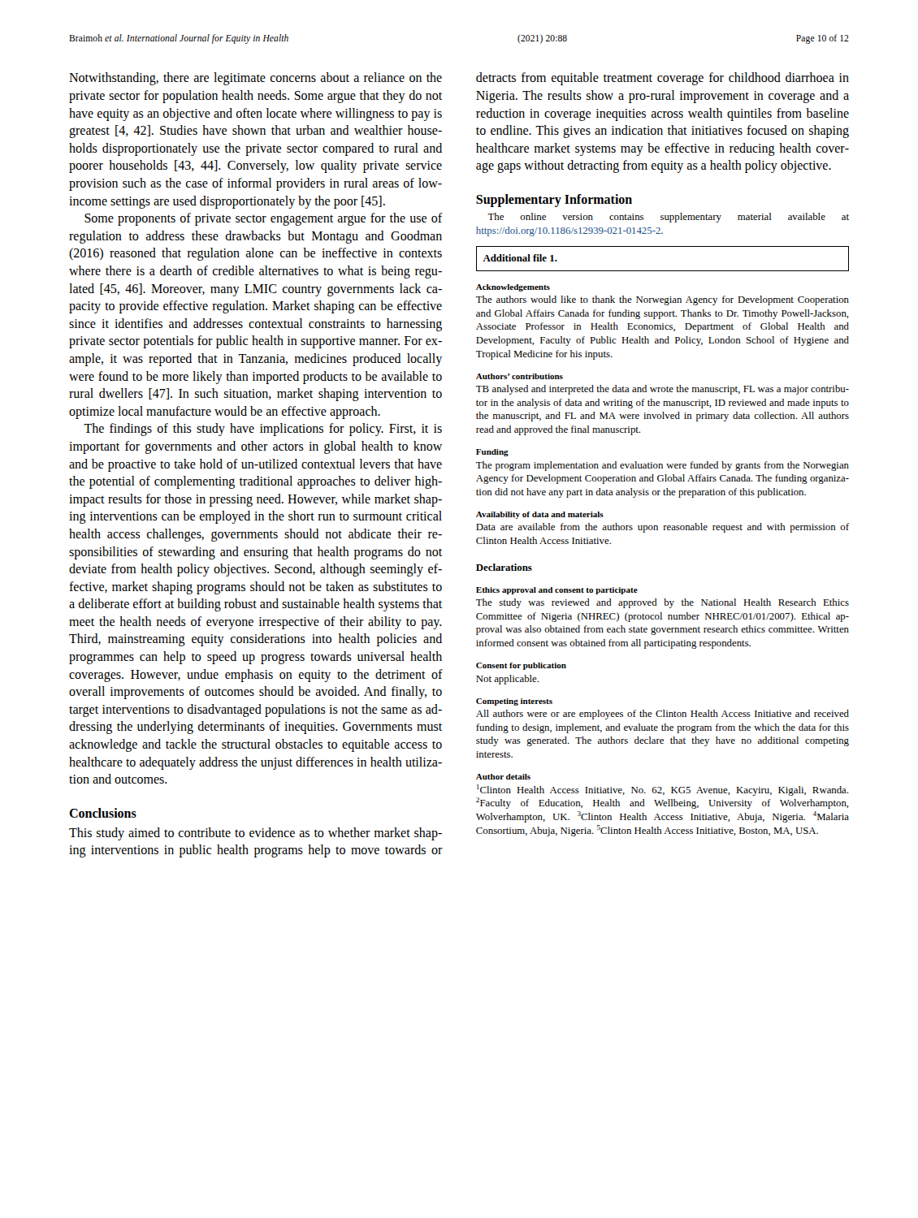Braimoh et al. International Journal for Equity in Health
(2021) 20:88
Page 10 of 12
Notwithstanding, there are legitimate concerns about a reliance on the private sector for population health needs. Some argue that they do not have equity as an objective and often locate where willingness to pay is greatest [4, 42]. Studies have shown that urban and wealthier households disproportionately use the private sector compared to rural and poorer households [43, 44]. Conversely, low quality private service provision such as the case of informal providers in rural areas of low-income settings are used disproportionately by the poor [45].
Some proponents of private sector engagement argue for the use of regulation to address these drawbacks but Montagu and Goodman (2016) reasoned that regulation alone can be ineffective in contexts where there is a dearth of credible alternatives to what is being regulated [45, 46]. Moreover, many LMIC country governments lack capacity to provide effective regulation. Market shaping can be effective since it identifies and addresses contextual constraints to harnessing private sector potentials for public health in supportive manner. For example, it was reported that in Tanzania, medicines produced locally were found to be more likely than imported products to be available to rural dwellers [47]. In such situation, market shaping intervention to optimize local manufacture would be an effective approach.
The findings of this study have implications for policy. First, it is important for governments and other actors in global health to know and be proactive to take hold of un-utilized contextual levers that have the potential of complementing traditional approaches to deliver high-impact results for those in pressing need. However, while market shaping interventions can be employed in the short run to surmount critical health access challenges, governments should not abdicate their responsibilities of stewarding and ensuring that health programs do not deviate from health policy objectives. Second, although seemingly effective, market shaping programs should not be taken as substitutes to a deliberate effort at building robust and sustainable health systems that meet the health needs of everyone irrespective of their ability to pay. Third, mainstreaming equity considerations into health policies and programmes can help to speed up progress towards universal health coverages. However, undue emphasis on equity to the detriment of overall improvements of outcomes should be avoided. And finally, to target interventions to disadvantaged populations is not the same as addressing the underlying determinants of inequities. Governments must acknowledge and tackle the structural obstacles to equitable access to healthcare to adequately address the unjust differences in health utilization and outcomes.
Conclusions
This study aimed to contribute to evidence as to whether market shaping interventions in public health programs help to move towards or detracts from equitable treatment coverage for childhood diarrhoea in Nigeria. The results show a pro-rural improvement in coverage and a reduction in coverage inequities across wealth quintiles from baseline to endline. This gives an indication that initiatives focused on shaping healthcare market systems may be effective in reducing health coverage gaps without detracting from equity as a health policy objective.
Supplementary Information
The online version contains supplementary material available at https://doi.org/10.1186/s12939-021-01425-2.
Additional file 1.
Acknowledgements
The authors would like to thank the Norwegian Agency for Development Cooperation and Global Affairs Canada for funding support. Thanks to Dr. Timothy Powell-Jackson, Associate Professor in Health Economics, Department of Global Health and Development, Faculty of Public Health and Policy, London School of Hygiene and Tropical Medicine for his inputs.
Authors’ contributions
TB analysed and interpreted the data and wrote the manuscript, FL was a major contributor in the analysis of data and writing of the manuscript, ID reviewed and made inputs to the manuscript, and FL and MA were involved in primary data collection. All authors read and approved the final manuscript.
Funding
The program implementation and evaluation were funded by grants from the Norwegian Agency for Development Cooperation and Global Affairs Canada. The funding organization did not have any part in data analysis or the preparation of this publication.
Availability of data and materials
Data are available from the authors upon reasonable request and with permission of Clinton Health Access Initiative.
Declarations
Ethics approval and consent to participate
The study was reviewed and approved by the National Health Research Ethics Committee of Nigeria (NHREC) (protocol number NHREC/01/01/2007). Ethical approval was also obtained from each state government research ethics committee. Written informed consent was obtained from all participating respondents.
Consent for publication
Not applicable.
Competing interests
All authors were or are employees of the Clinton Health Access Initiative and received funding to design, implement, and evaluate the program from the which the data for this study was generated. The authors declare that they have no additional competing interests.
Author details
1Clinton Health Access Initiative, No. 62, KG5 Avenue, Kacyiru, Kigali, Rwanda. 2Faculty of Education, Health and Wellbeing, University of Wolverhampton, Wolverhampton, UK. 3Clinton Health Access Initiative, Abuja, Nigeria. 4Malaria Consortium, Abuja, Nigeria. 5Clinton Health Access Initiative, Boston, MA, USA.